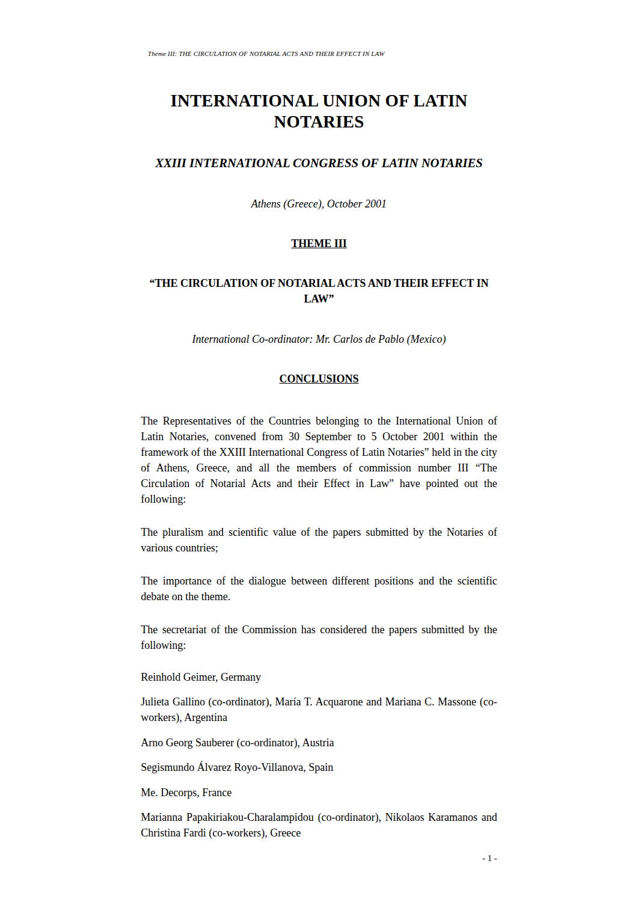Theme III: THE CIRCULATION OF NOTARIAL ACTS AND THEIR EFFECT IN LAW
INTERNATIONAL UNION OF LATIN NOTARIES
XXIII INTERNATIONAL CONGRESS OF LATIN NOTARIES
Athens (Greece), October 2001
THEME III
“THE CIRCULATION OF NOTARIAL ACTS AND THEIR EFFECT IN LAW”
International Co-ordinator: Mr. Carlos de Pablo (Mexico)
CONCLUSIONS
The Representatives of the Countries belonging to the International Union of Latin Notaries, convened from 30 September to 5 October 2001 within the framework of the XXIII International Congress of Latin Notaries” held in the city of Athens, Greece, and all the members of commission number III “The Circulation of Notarial Acts and their Effect in Law” have pointed out the following:
The pluralism and scientific value of the papers submitted by the Notaries of various countries;
The importance of the dialogue between different positions and the scientific debate on the theme.
The secretariat of the Commission has considered the papers submitted by the following:
Reinhold Geimer, Germany
Julieta Gallino (co-ordinator), María T. Acquarone and Mariana C. Massone (co-workers), Argentina
Arno Georg Sauberer (co-ordinator), Austria
Segismundo Álvarez Royo-Villanova, Spain
Me. Decorps, France
Marianna Papakiriakou-Charalampidou (co-ordinator), Nikolaos Karamanos and Christina Fardi (co-workers), Greece
- 1 -